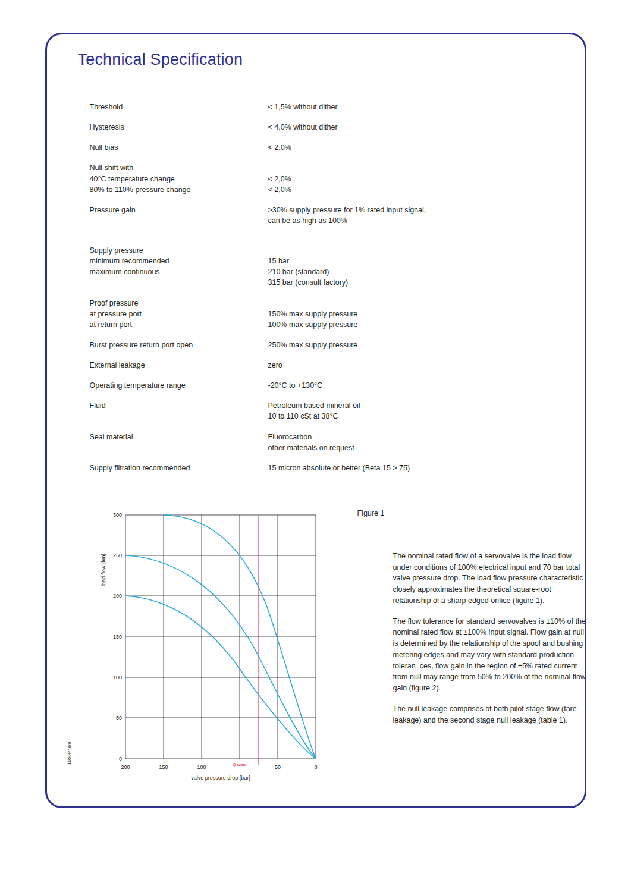Technical Specification
| Threshold | < 1,5% without dither |
| Hysteresis | < 4,0% without dither |
| Null bias | < 2,0% |
| Null shift with | |
| 40°C temperature change | < 2,0% |
| 80% to 110% pressure change | < 2,0% |
| Pressure gain | >30% supply pressure for 1% rated input signal, can be as high as 100% |
| Supply pressure | |
| minimum recommended | 15 bar |
| maximum continuous | 210 bar (standard) 315 bar (consult factory) |
| Proof pressure | |
| at pressure port | 150% max supply pressure |
| at return port | 100% max supply pressure |
| Burst pressure return port open | 250% max supply pressure |
| External leakage | zero |
| Operating temperature range | -20°C to +130°C |
| Fluid | Petroleum based mineral oil 10 to 110 cSt at 38°C |
| Seal material | Fluorocarbon other materials on request |
| Supply filtration recommended | 15 micron absolute or better (Beta 15 > 75) |
load flow [l/m]
1050P4/89
300 250 200 150 100 50 0 200 150 100 50 0 Q rated valve pressure drop [bar]
Figure 1
The nominal rated flow of a servovalve is the load flow under conditions of 100% electrical input and 70 bar total valve pressure drop. The load flow pressure characteristic closely approximates the theoretical square-root relationship of a sharp edged orifice (figure 1).
The flow tolerance for standard servovalves is ±10% of the nominal rated flow at ±100% input signal. Flow gain at null is determined by the relationship of the spool and bushing metering edges and may vary with standard production toleran ces, flow gain in the region of ±5% rated current from null may range from 50% to 200% of the nominal flow gain (figure 2).
The null leakage comprises of both pilot stage flow (tare leakage) and the second stage null leakage (table 1).